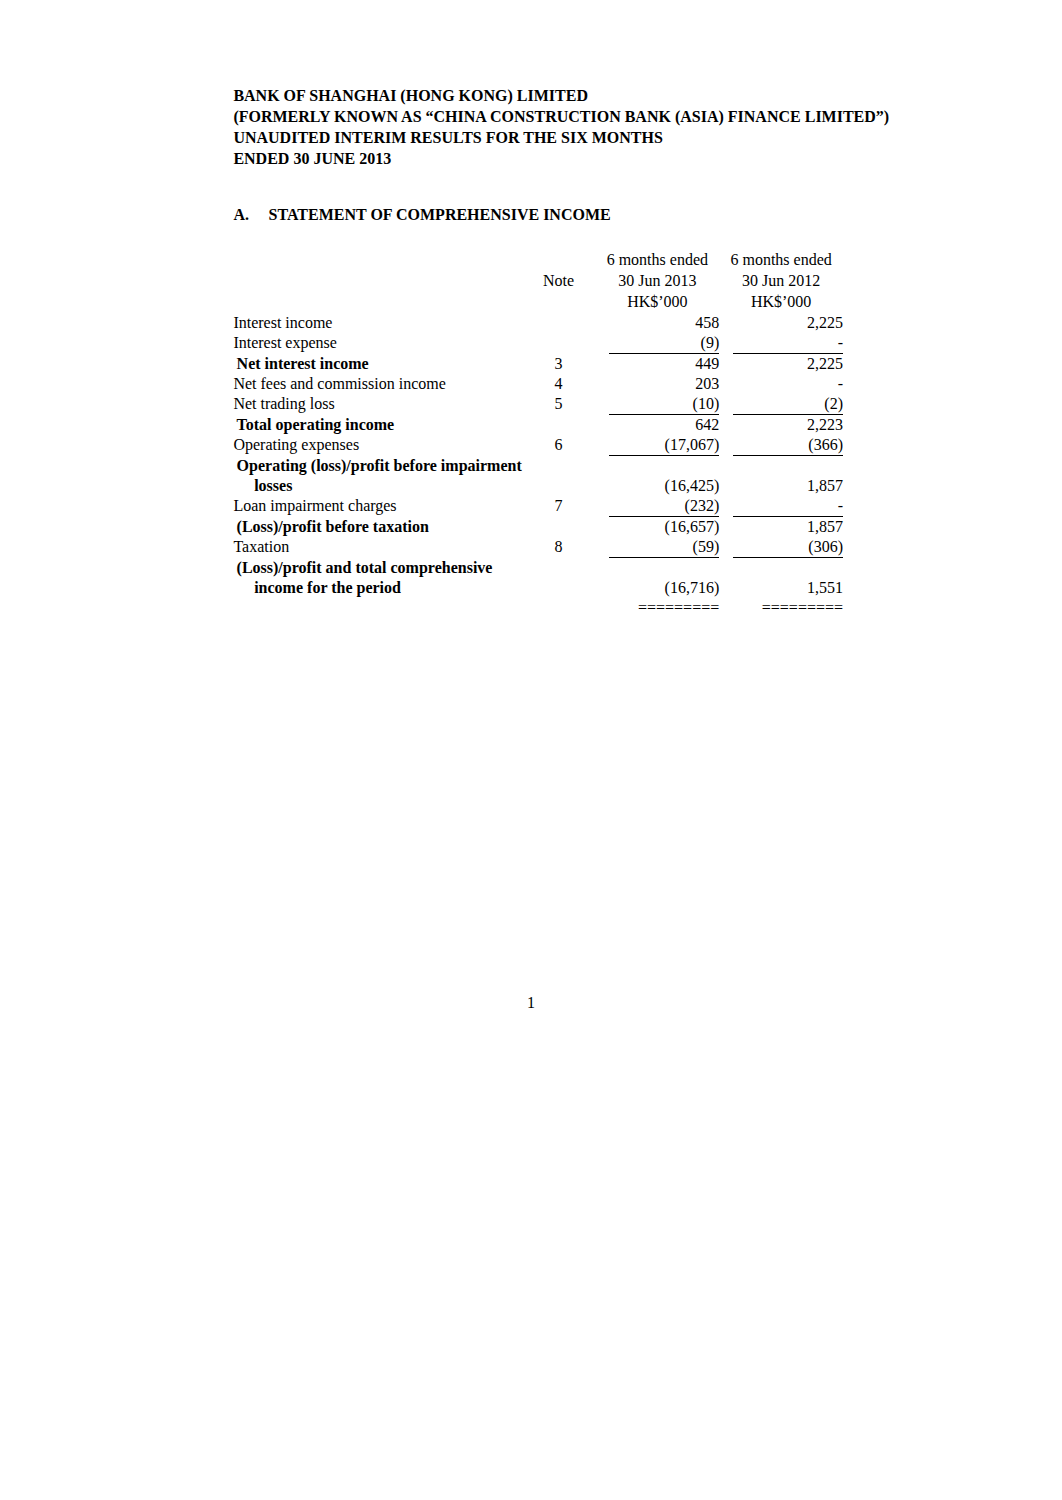BANK OF SHANGHAI (HONG KONG) LIMITED
(FORMERLY KNOWN AS “CHINA CONSTRUCTION BANK (ASIA) FINANCE LIMITED”)
UNAUDITED INTERIM RESULTS FOR THE SIX MONTHS
ENDED 30 JUNE 2013
A. STATEMENT OF COMPREHENSIVE INCOME
| | | 6 months ended | 6 months ended |
| | Note | 30 Jun 2013 | 30 Jun 2012 |
| | | HK$’000 | HK$’000 |
| Interest income | | 458 | 2,225 |
| Interest expense | | (9) | - |
| Net interest income | 3 | 449 | 2,225 |
| Net fees and commission income | 4 | 203 | - |
| Net trading loss | 5 | (10) | (2) |
| Total operating income | | 642 | 2,223 |
| Operating expenses | 6 | (17,067) | (366) |
| Operating (loss)/profit before impairment losses | | (16,425) | 1,857 |
| Loan impairment charges | 7 | (232) | - |
| (Loss)/profit before taxation | | (16,657) | 1,857 |
| Taxation | 8 | (59) | (306) |
| (Loss)/profit and total comprehensive income for the period | | (16,716) | 1,551 |
| | | ========= | ========= |
1